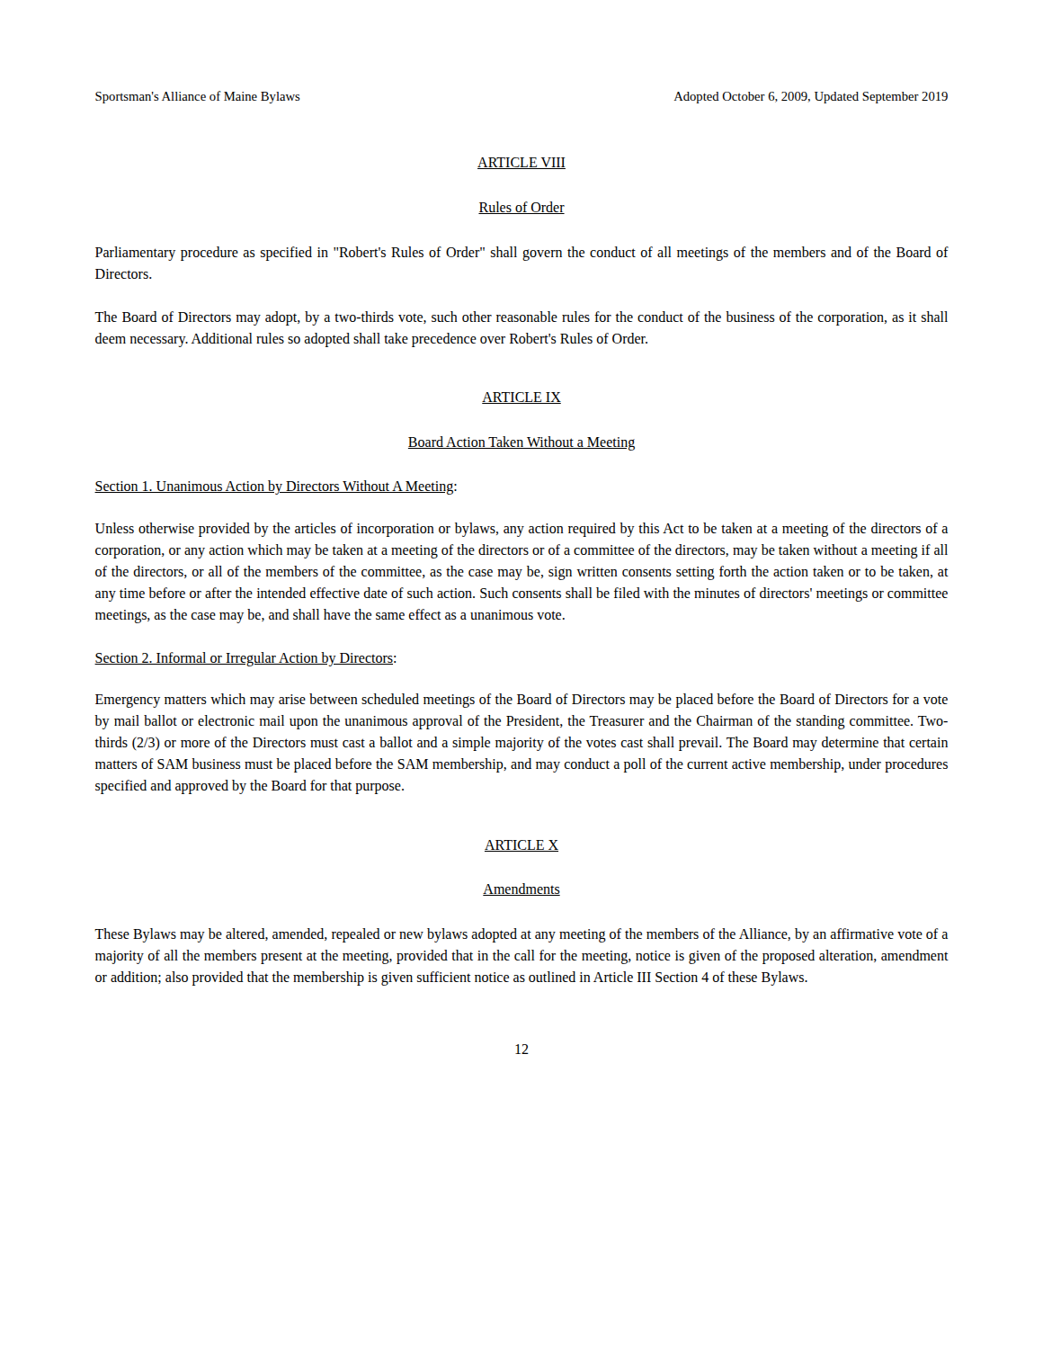Sportsman's Alliance of Maine Bylaws Adopted October 6, 2009, Updated September 2019
ARTICLE VIII
Rules of Order
Parliamentary procedure as specified in "Robert's Rules of Order" shall govern the conduct of all meetings of the members and of the Board of Directors.
The Board of Directors may adopt, by a two-thirds vote, such other reasonable rules for the conduct of the business of the corporation, as it shall deem necessary. Additional rules so adopted shall take precedence over Robert's Rules of Order.
ARTICLE IX
Board Action Taken Without a Meeting
Section 1. Unanimous Action by Directors Without A Meeting
:
Unless otherwise provided by the articles of incorporation or bylaws, any action required by this Act to be taken at a meeting of the directors of a corporation, or any action which may be taken at a meeting of the directors or of a committee of the directors, may be taken without a meeting if all of the directors, or all of the members of the committee, as the case may be, sign written consents setting forth the action taken or to be taken, at any time before or after the intended effective date of such action. Such consents shall be filed with the minutes of directors' meetings or committee meetings, as the case may be, and shall have the same effect as a unanimous vote.
Section 2. Informal or Irregular Action by Directors
:
Emergency matters which may arise between scheduled meetings of the Board of Directors may be placed before the Board of Directors for a vote by mail ballot or electronic mail upon the unanimous approval of the President, the Treasurer and the Chairman of the standing committee. Two-thirds (2/3) or more of the Directors must cast a ballot and a simple majority of the votes cast shall prevail. The Board may determine that certain matters of SAM business must be placed before the SAM membership, and may conduct a poll of the current active membership, under procedures specified and approved by the Board for that purpose.
ARTICLE X
Amendments
These Bylaws may be altered, amended, repealed or new bylaws adopted at any meeting of the members of the Alliance, by an affirmative vote of a majority of all the members present at the meeting, provided that in the call for the meeting, notice is given of the proposed alteration, amendment or addition; also provided that the membership is given sufficient notice as outlined in Article III Section 4 of these Bylaws.
12